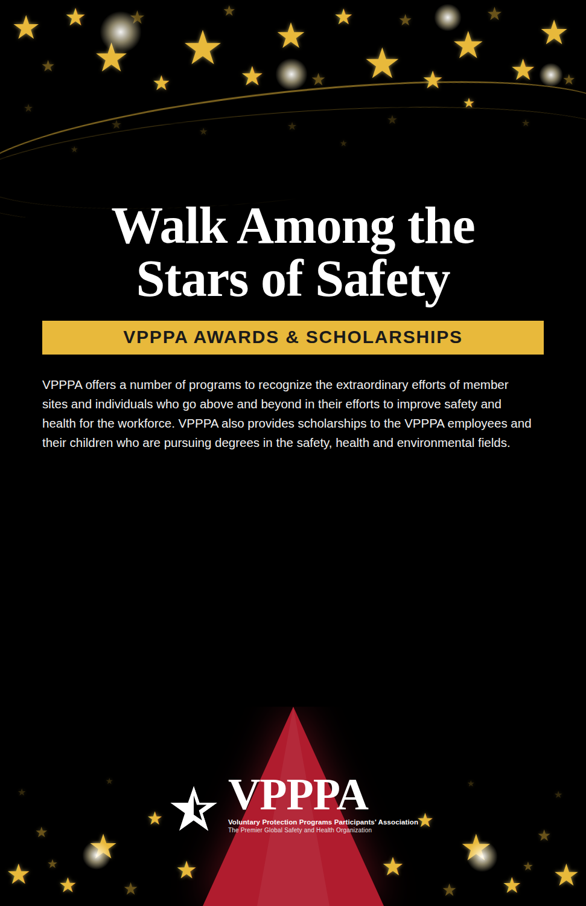★ ★ ★ ★ ★ ★ ★ ★ ★ ★ ★ ★ ★ ★ ★ ★ ★ ★ ★ ★ ★ ★ ★ ★ ★ ★ ★ ★ ★
Walk Among the
Stars of Safety
VPPPA Awards & Scholarships
VPPPA offers a number of programs to recognize the extraordinary efforts of member sites and individuals who go above and beyond in their efforts to improve safety and health for the workforce. VPPPA also provides scholarships to the VPPPA employees and their children who are pursuing degrees in the safety, health and environmental fields.
★ ★ ★ ★ ★ ★ ★ ★ ★ ★ ★ ★ ★ ★ ★ ★ ★ ★ ★ ★
VPPPA Voluntary Protection Programs Participants' Association The Premier Global Safety and Health Organization